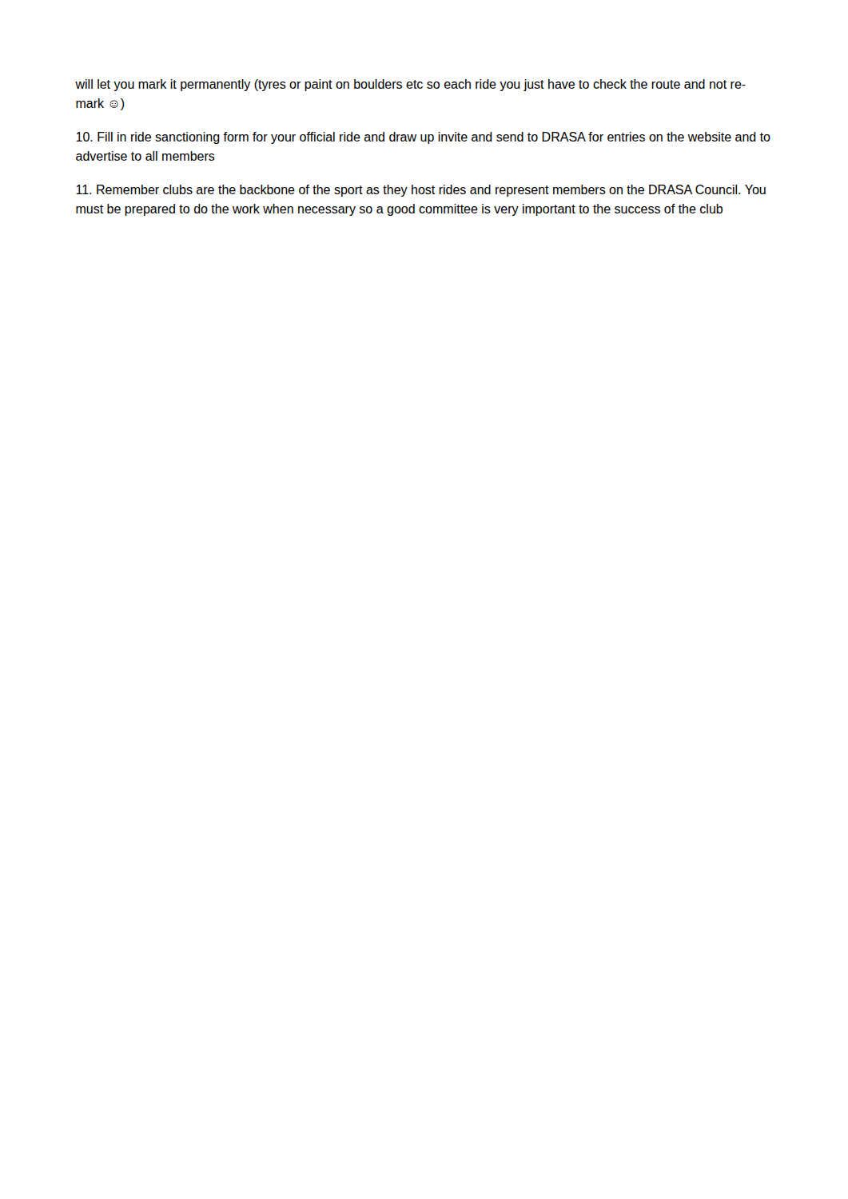will let you mark it permanently (tyres or paint on boulders etc so each ride you just have to check the route and not re-mark ☺)
10. Fill in ride sanctioning form for your official ride and draw up invite and send to DRASA for entries on the website and to advertise to all members
11. Remember clubs are the backbone of the sport as they host rides and represent members on the DRASA Council. You must be prepared to do the work when necessary so a good committee is very important to the success of the club